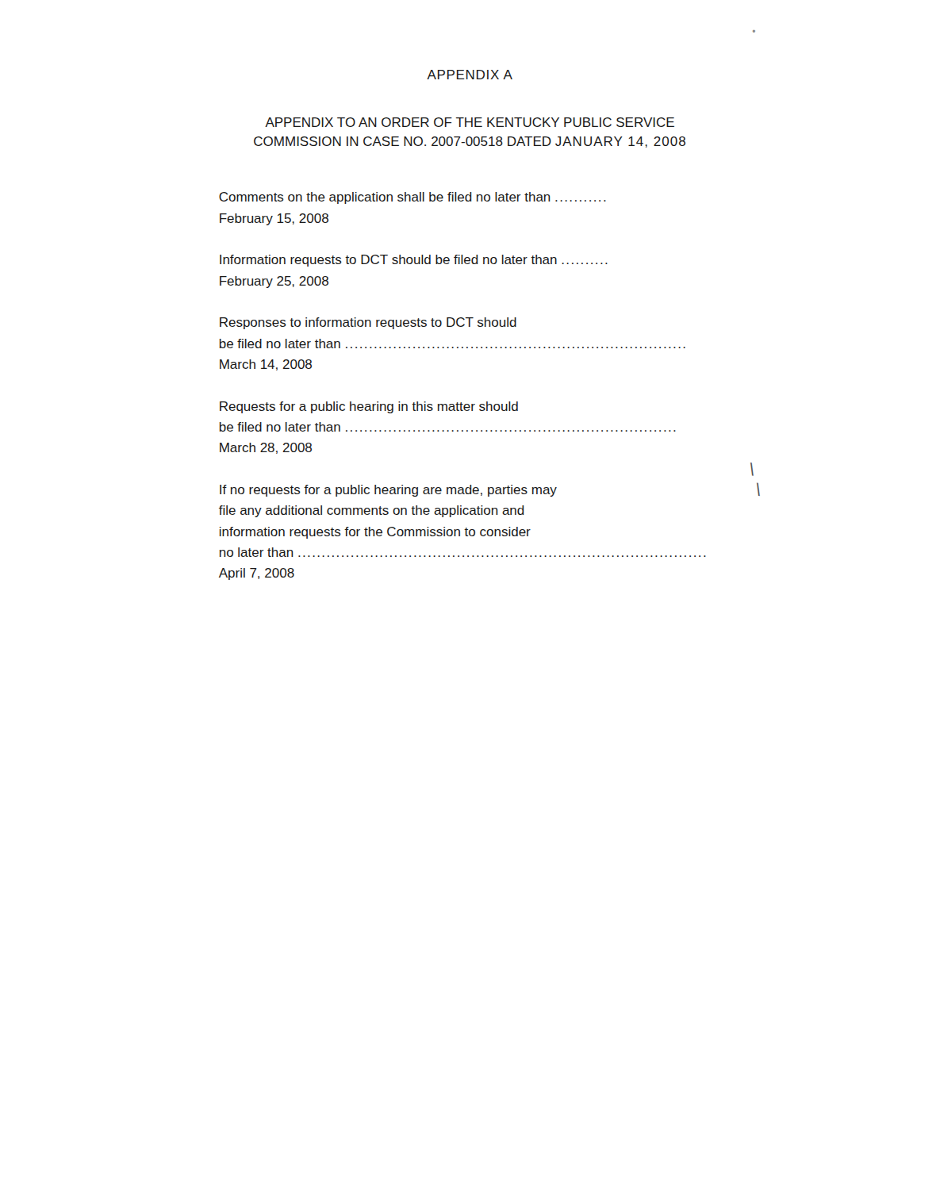•
APPENDIX A
APPENDIX TO AN ORDER OF THE KENTUCKY PUBLIC SERVICE COMMISSION IN CASE NO. 2007-00518 DATED JANUARY 14, 2008
Comments on the application shall be filed no later than ........... February 15, 2008
Information requests to DCT should be filed no later than .......... February 25, 2008
Responses to information requests to DCT should be filed no later than ....................................................................... March 14, 2008
Requests for a public hearing in this matter should be filed no later than ..................................................................... March 28, 2008
If no requests for a public hearing are made, parties may file any additional comments on the application and information requests for the Commission to consider no later than ..................................................................................... April 7, 2008
\ \